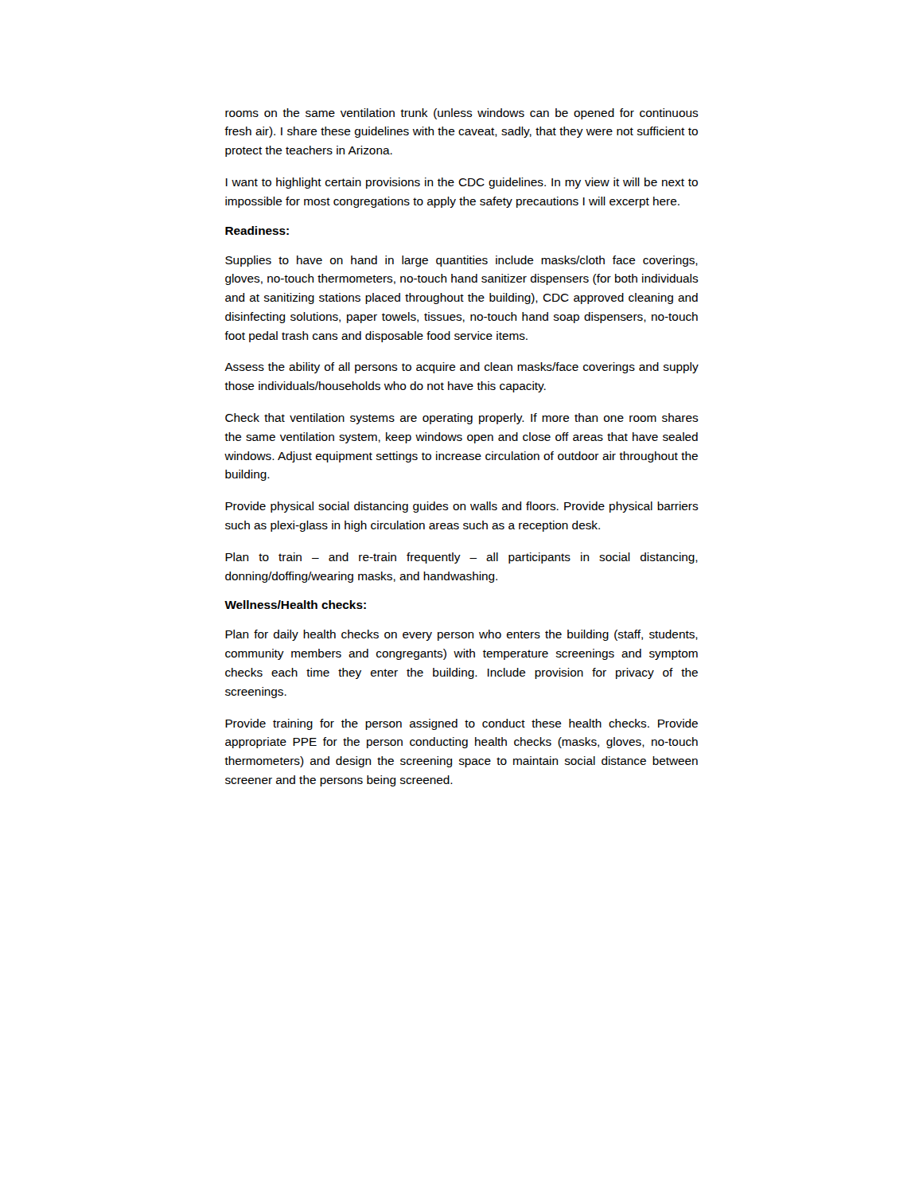rooms on the same ventilation trunk (unless windows can be opened for continuous fresh air). I share these guidelines with the caveat, sadly, that they were not sufficient to protect the teachers in Arizona.
I want to highlight certain provisions in the CDC guidelines. In my view it will be next to impossible for most congregations to apply the safety precautions I will excerpt here.
Readiness:
Supplies to have on hand in large quantities include masks/cloth face coverings, gloves, no-touch thermometers, no-touch hand sanitizer dispensers (for both individuals and at sanitizing stations placed throughout the building), CDC approved cleaning and disinfecting solutions, paper towels, tissues, no-touch hand soap dispensers, no-touch foot pedal trash cans and disposable food service items.
Assess the ability of all persons to acquire and clean masks/face coverings and supply those individuals/households who do not have this capacity.
Check that ventilation systems are operating properly. If more than one room shares the same ventilation system, keep windows open and close off areas that have sealed windows. Adjust equipment settings to increase circulation of outdoor air throughout the building.
Provide physical social distancing guides on walls and floors. Provide physical barriers such as plexi-glass in high circulation areas such as a reception desk.
Plan to train – and re-train frequently – all participants in social distancing, donning/doffing/wearing masks, and handwashing.
Wellness/Health checks:
Plan for daily health checks on every person who enters the building (staff, students, community members and congregants) with temperature screenings and symptom checks each time they enter the building. Include provision for privacy of the screenings.
Provide training for the person assigned to conduct these health checks. Provide appropriate PPE for the person conducting health checks (masks, gloves, no-touch thermometers) and design the screening space to maintain social distance between screener and the persons being screened.